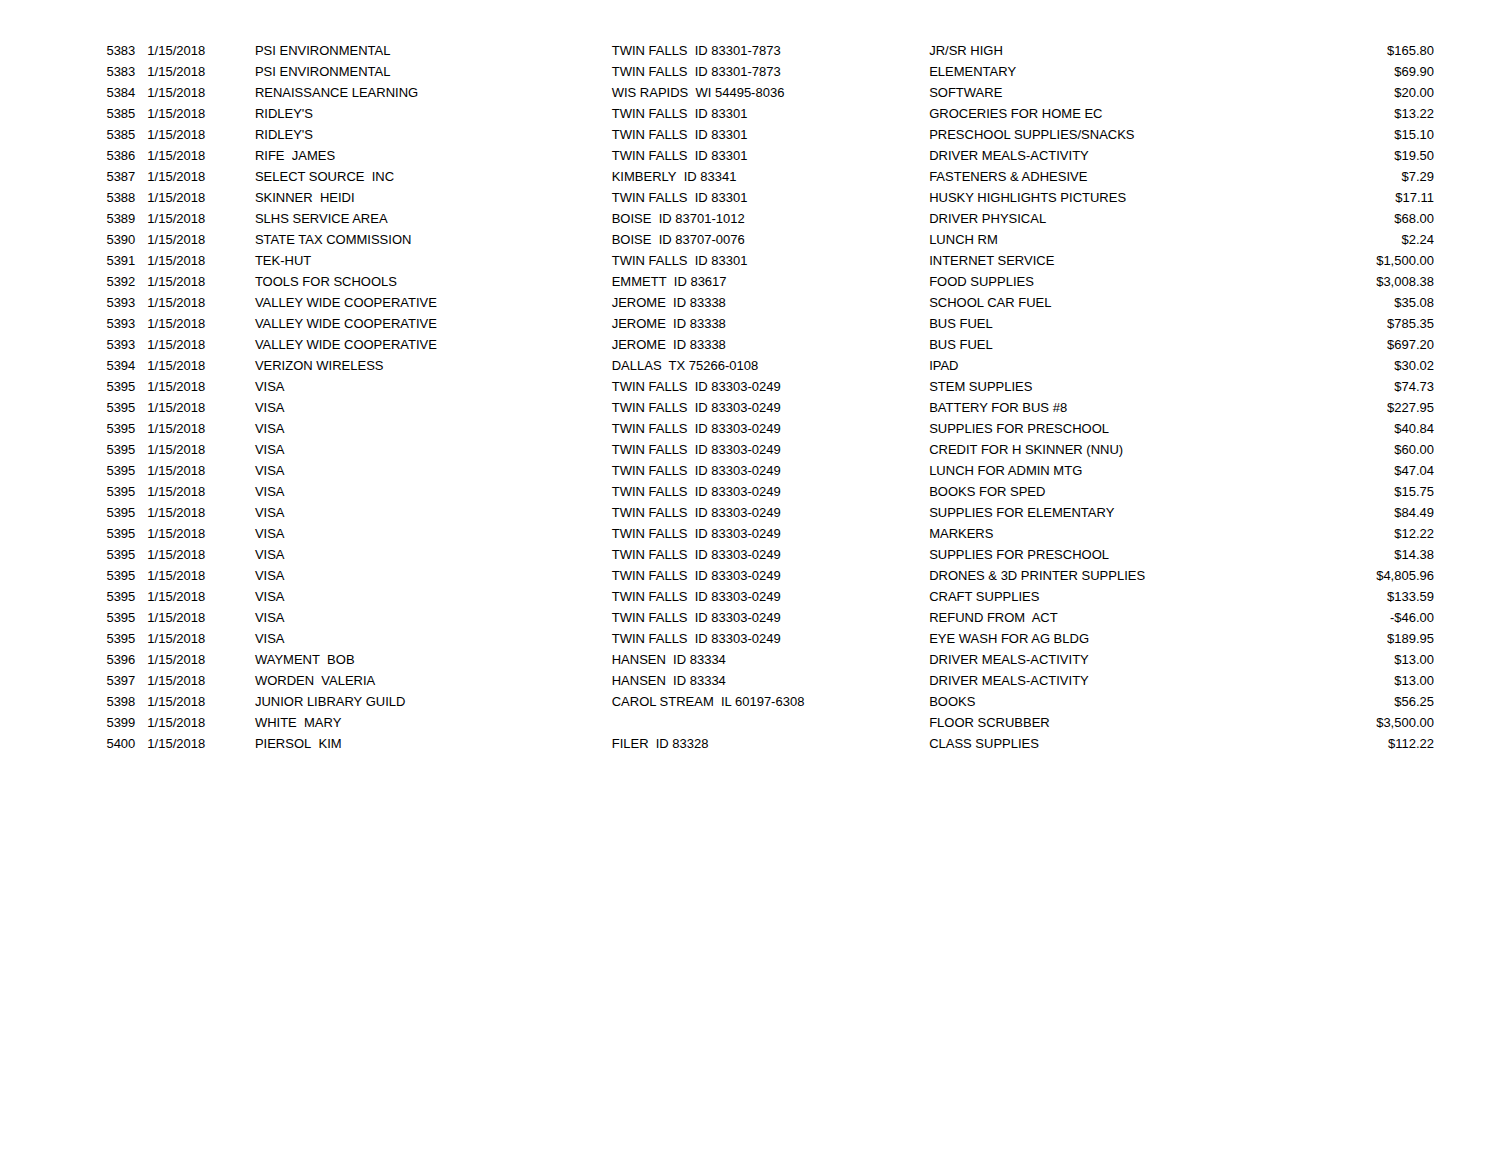| 5383 | 1/15/2018 | PSI ENVIRONMENTAL | TWIN FALLS ID 83301-7873 | JR/SR HIGH | $165.80 |
| 5383 | 1/15/2018 | PSI ENVIRONMENTAL | TWIN FALLS ID 83301-7873 | ELEMENTARY | $69.90 |
| 5384 | 1/15/2018 | RENAISSANCE LEARNING | WIS RAPIDS WI 54495-8036 | SOFTWARE | $20.00 |
| 5385 | 1/15/2018 | RIDLEY'S | TWIN FALLS ID 83301 | GROCERIES FOR HOME EC | $13.22 |
| 5385 | 1/15/2018 | RIDLEY'S | TWIN FALLS ID 83301 | PRESCHOOL SUPPLIES/SNACKS | $15.10 |
| 5386 | 1/15/2018 | RIFE JAMES | TWIN FALLS ID 83301 | DRIVER MEALS-ACTIVITY | $19.50 |
| 5387 | 1/15/2018 | SELECT SOURCE INC | KIMBERLY ID 83341 | FASTENERS & ADHESIVE | $7.29 |
| 5388 | 1/15/2018 | SKINNER HEIDI | TWIN FALLS ID 83301 | HUSKY HIGHLIGHTS PICTURES | $17.11 |
| 5389 | 1/15/2018 | SLHS SERVICE AREA | BOISE ID 83701-1012 | DRIVER PHYSICAL | $68.00 |
| 5390 | 1/15/2018 | STATE TAX COMMISSION | BOISE ID 83707-0076 | LUNCH RM | $2.24 |
| 5391 | 1/15/2018 | TEK-HUT | TWIN FALLS ID 83301 | INTERNET SERVICE | $1,500.00 |
| 5392 | 1/15/2018 | TOOLS FOR SCHOOLS | EMMETT ID 83617 | FOOD SUPPLIES | $3,008.38 |
| 5393 | 1/15/2018 | VALLEY WIDE COOPERATIVE | JEROME ID 83338 | SCHOOL CAR FUEL | $35.08 |
| 5393 | 1/15/2018 | VALLEY WIDE COOPERATIVE | JEROME ID 83338 | BUS FUEL | $785.35 |
| 5393 | 1/15/2018 | VALLEY WIDE COOPERATIVE | JEROME ID 83338 | BUS FUEL | $697.20 |
| 5394 | 1/15/2018 | VERIZON WIRELESS | DALLAS TX 75266-0108 | IPAD | $30.02 |
| 5395 | 1/15/2018 | VISA | TWIN FALLS ID 83303-0249 | STEM SUPPLIES | $74.73 |
| 5395 | 1/15/2018 | VISA | TWIN FALLS ID 83303-0249 | BATTERY FOR BUS #8 | $227.95 |
| 5395 | 1/15/2018 | VISA | TWIN FALLS ID 83303-0249 | SUPPLIES FOR PRESCHOOL | $40.84 |
| 5395 | 1/15/2018 | VISA | TWIN FALLS ID 83303-0249 | CREDIT FOR H SKINNER (NNU) | $60.00 |
| 5395 | 1/15/2018 | VISA | TWIN FALLS ID 83303-0249 | LUNCH FOR ADMIN MTG | $47.04 |
| 5395 | 1/15/2018 | VISA | TWIN FALLS ID 83303-0249 | BOOKS FOR SPED | $15.75 |
| 5395 | 1/15/2018 | VISA | TWIN FALLS ID 83303-0249 | SUPPLIES FOR ELEMENTARY | $84.49 |
| 5395 | 1/15/2018 | VISA | TWIN FALLS ID 83303-0249 | MARKERS | $12.22 |
| 5395 | 1/15/2018 | VISA | TWIN FALLS ID 83303-0249 | SUPPLIES FOR PRESCHOOL | $14.38 |
| 5395 | 1/15/2018 | VISA | TWIN FALLS ID 83303-0249 | DRONES & 3D PRINTER SUPPLIES | $4,805.96 |
| 5395 | 1/15/2018 | VISA | TWIN FALLS ID 83303-0249 | CRAFT SUPPLIES | $133.59 |
| 5395 | 1/15/2018 | VISA | TWIN FALLS ID 83303-0249 | REFUND FROM ACT | -$46.00 |
| 5395 | 1/15/2018 | VISA | TWIN FALLS ID 83303-0249 | EYE WASH FOR AG BLDG | $189.95 |
| 5396 | 1/15/2018 | WAYMENT BOB | HANSEN ID 83334 | DRIVER MEALS-ACTIVITY | $13.00 |
| 5397 | 1/15/2018 | WORDEN VALERIA | HANSEN ID 83334 | DRIVER MEALS-ACTIVITY | $13.00 |
| 5398 | 1/15/2018 | JUNIOR LIBRARY GUILD | CAROL STREAM IL 60197-6308 | BOOKS | $56.25 |
| 5399 | 1/15/2018 | WHITE MARY | | FLOOR SCRUBBER | $3,500.00 |
| 5400 | 1/15/2018 | PIERSOL KIM | FILER ID 83328 | CLASS SUPPLIES | $112.22 |